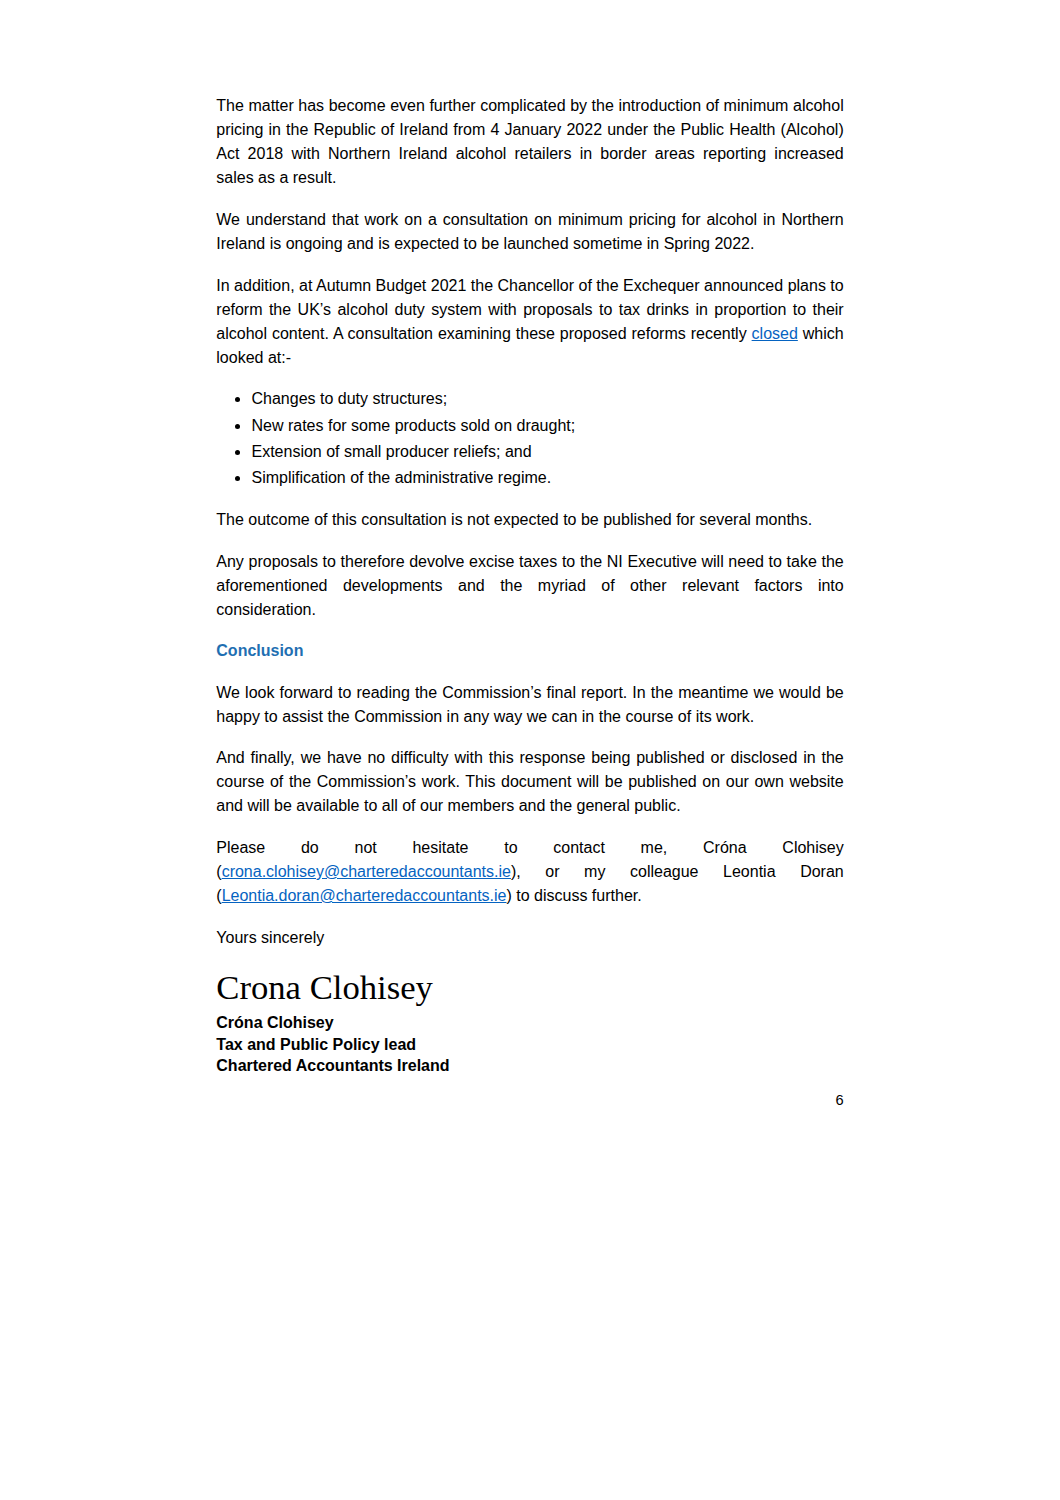The matter has become even further complicated by the introduction of minimum alcohol pricing in the Republic of Ireland from 4 January 2022 under the Public Health (Alcohol) Act 2018 with Northern Ireland alcohol retailers in border areas reporting increased sales as a result.
We understand that work on a consultation on minimum pricing for alcohol in Northern Ireland is ongoing and is expected to be launched sometime in Spring 2022.
In addition, at Autumn Budget 2021 the Chancellor of the Exchequer announced plans to reform the UK’s alcohol duty system with proposals to tax drinks in proportion to their alcohol content. A consultation examining these proposed reforms recently closed which looked at:-
Changes to duty structures;
New rates for some products sold on draught;
Extension of small producer reliefs; and
Simplification of the administrative regime.
The outcome of this consultation is not expected to be published for several months.
Any proposals to therefore devolve excise taxes to the NI Executive will need to take the aforementioned developments and the myriad of other relevant factors into consideration.
Conclusion
We look forward to reading the Commission’s final report. In the meantime we would be happy to assist the Commission in any way we can in the course of its work.
And finally, we have no difficulty with this response being published or disclosed in the course of the Commission’s work. This document will be published on our own website and will be available to all of our members and the general public.
Please do not hesitate to contact me, Cróna Clohisey (crona.clohisey@charteredaccountants.ie), or my colleague Leontia Doran (Leontia.doran@charteredaccountants.ie) to discuss further.
Yours sincerely
Crona Clohisey
Cróna Clohisey
Tax and Public Policy lead
Chartered Accountants Ireland
6